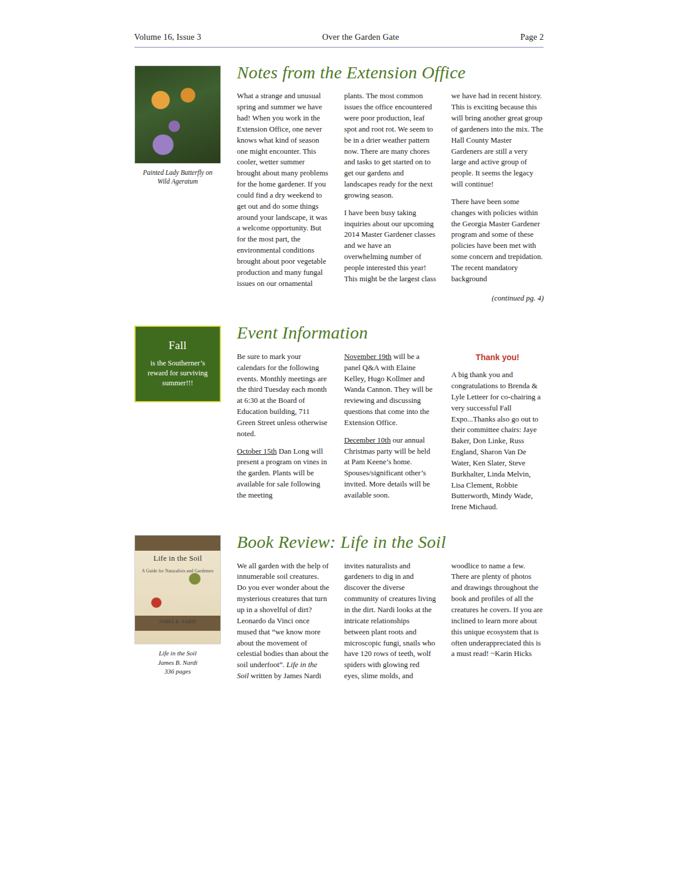Volume 16, Issue 3
Over the Garden Gate
Page 2
Painted Lady Butterfly on
Wild Ageratum
Notes from the Extension Office
What a strange and unusual spring and summer we have had! When you work in the Extension Office, one never knows what kind of season one might encounter. This cooler, wetter summer brought about many problems for the home gardener. If you could find a dry weekend to get out and do some things around your landscape, it was a welcome opportunity. But for the most part, the environmental conditions brought about poor vegetable production and many fungal issues on our ornamental plants. The most common issues the office encountered were poor production, leaf spot and root rot. We seem to be in a drier weather pattern now. There are many chores and tasks to get started on to get our gardens and landscapes ready for the next growing season.
I have been busy taking inquiries about our upcoming 2014 Master Gardener classes and we have an overwhelming number of people interested this year! This might be the largest class we have had in recent history. This is exciting because this will bring another great group of gardeners into the mix. The Hall County Master Gardeners are still a very large and active group of people. It seems the legacy will continue!
There have been some changes with policies within the Georgia Master Gardener program and some of these policies have been met with some concern and trepidation. The recent mandatory background
(continued pg. 4)
Fall
is the Southerner’s reward for surviving summer!!!
Event Information
Be sure to mark your calendars for the following events. Monthly meetings are the third Tuesday each month at 6:30 at the Board of Education building, 711 Green Street unless otherwise noted.
October 15th Dan Long will present a program on vines in the garden. Plants will be available for sale following the meeting
November 19th will be a panel Q&A with Elaine Kelley, Hugo Kollmer and Wanda Cannon. They will be reviewing and discussing questions that come into the Extension Office.
December 10th our annual Christmas party will be held at Pam Keene’s home. Spouses/significant other’s invited. More details will be available soon.
Thank you!
A big thank you and congratulations to Brenda & Lyle Letteer for co-chairing a very successful Fall Expo...Thanks also go out to their committee chairs: Jaye Baker, Don Linke, Russ England, Sharon Van De Water, Ken Slater, Steve Burkhalter, Linda Melvin, Lisa Clement, Robbie Butterworth, Mindy Wade, Irene Michaud.
Life in the Soil
A Guide for Naturalists and Gardeners
JAMES B. NARDI
Life in the Soil
James B. Nardi
336 pages
Book Review: Life in the Soil
We all garden with the help of innumerable soil creatures. Do you ever wonder about the mysterious creatures that turn up in a shovelful of dirt? Leonardo da Vinci once mused that “we know more about the movement of celestial bodies than about the soil underfoot”. Life in the Soil written by James Nardi invites naturalists and gardeners to dig in and discover the diverse community of creatures living in the dirt. Nardi looks at the intricate relationships between plant roots and microscopic fungi, snails who have 120 rows of teeth, wolf spiders with glowing red eyes, slime molds, and woodlice to name a few. There are plenty of photos and drawings throughout the book and profiles of all the creatures he covers. If you are inclined to learn more about this unique ecosystem that is often underappreciated this is a must read! ~Karin Hicks